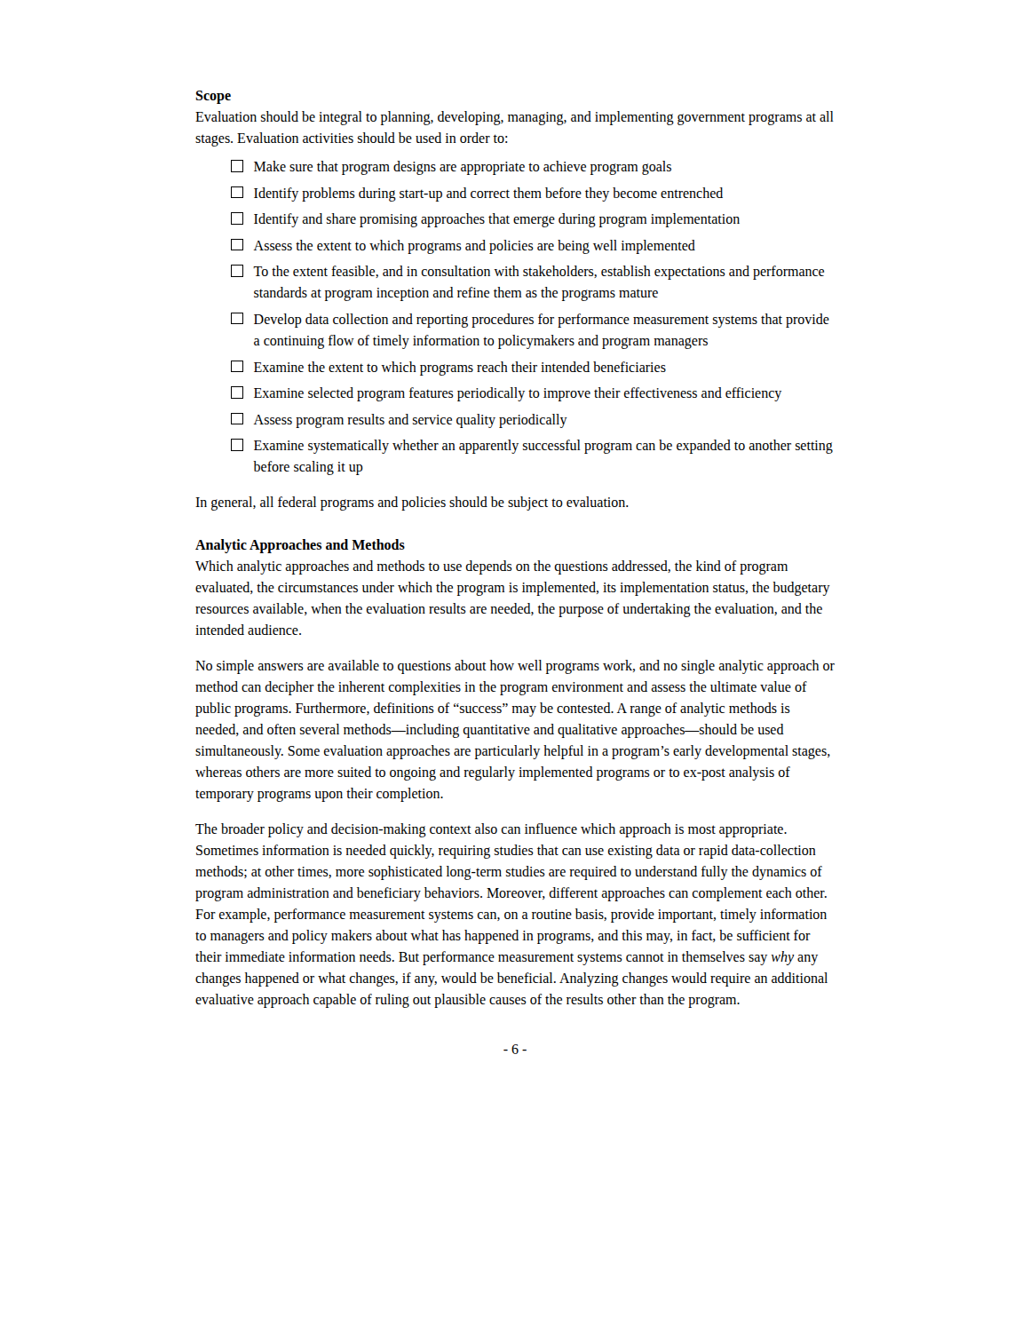Scope
Evaluation should be integral to planning, developing, managing, and implementing government programs at all stages. Evaluation activities should be used in order to:
Make sure that program designs are appropriate to achieve program goals
Identify problems during start-up and correct them before they become entrenched
Identify and share promising approaches that emerge during program implementation
Assess the extent to which programs and policies are being well implemented
To the extent feasible, and in consultation with stakeholders, establish expectations and performance standards at program inception and refine them as the programs mature
Develop data collection and reporting procedures for performance measurement systems that provide a continuing flow of timely information to policymakers and program managers
Examine the extent to which programs reach their intended beneficiaries
Examine selected program features periodically to improve their effectiveness and efficiency
Assess program results and service quality periodically
Examine systematically whether an apparently successful program can be expanded to another setting before scaling it up
In general, all federal programs and policies should be subject to evaluation.
Analytic Approaches and Methods
Which analytic approaches and methods to use depends on the questions addressed, the kind of program evaluated, the circumstances under which the program is implemented, its implementation status, the budgetary resources available, when the evaluation results are needed, the purpose of undertaking the evaluation, and the intended audience.
No simple answers are available to questions about how well programs work, and no single analytic approach or method can decipher the inherent complexities in the program environment and assess the ultimate value of public programs. Furthermore, definitions of “success” may be contested. A range of analytic methods is needed, and often several methods—including quantitative and qualitative approaches—should be used simultaneously. Some evaluation approaches are particularly helpful in a program’s early developmental stages, whereas others are more suited to ongoing and regularly implemented programs or to ex-post analysis of temporary programs upon their completion.
The broader policy and decision-making context also can influence which approach is most appropriate. Sometimes information is needed quickly, requiring studies that can use existing data or rapid data-collection methods; at other times, more sophisticated long-term studies are required to understand fully the dynamics of program administration and beneficiary behaviors. Moreover, different approaches can complement each other. For example, performance measurement systems can, on a routine basis, provide important, timely information to managers and policy makers about what has happened in programs, and this may, in fact, be sufficient for their immediate information needs. But performance measurement systems cannot in themselves say why any changes happened or what changes, if any, would be beneficial. Analyzing changes would require an additional evaluative approach capable of ruling out plausible causes of the results other than the program.
- 6 -